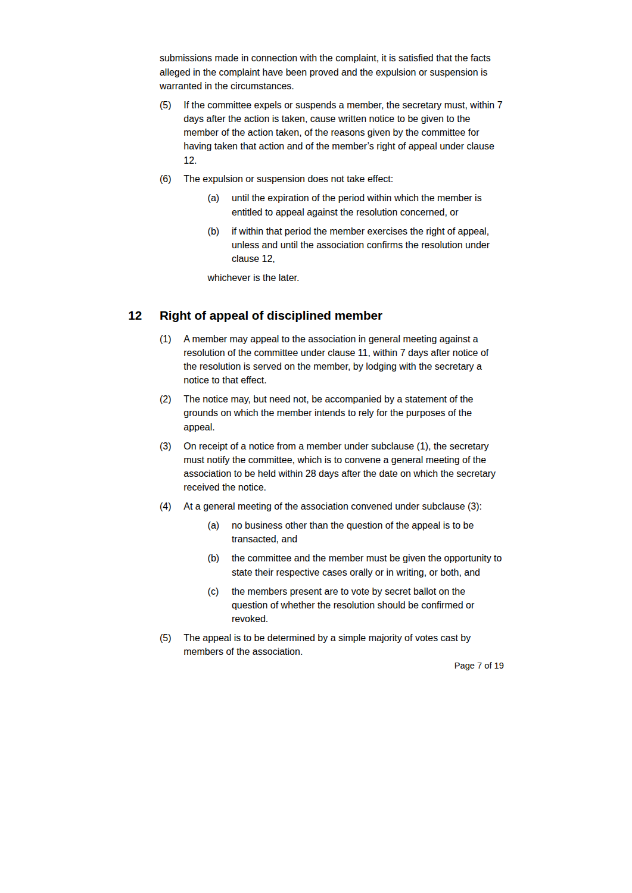submissions made in connection with the complaint, it is satisfied that the facts alleged in the complaint have been proved and the expulsion or suspension is warranted in the circumstances.
(5) If the committee expels or suspends a member, the secretary must, within 7 days after the action is taken, cause written notice to be given to the member of the action taken, of the reasons given by the committee for having taken that action and of the member’s right of appeal under clause 12.
(6) The expulsion or suspension does not take effect:
(a) until the expiration of the period within which the member is entitled to appeal against the resolution concerned, or
(b) if within that period the member exercises the right of appeal, unless and until the association confirms the resolution under clause 12,
whichever is the later.
12 Right of appeal of disciplined member
(1) A member may appeal to the association in general meeting against a resolution of the committee under clause 11, within 7 days after notice of the resolution is served on the member, by lodging with the secretary a notice to that effect.
(2) The notice may, but need not, be accompanied by a statement of the grounds on which the member intends to rely for the purposes of the appeal.
(3) On receipt of a notice from a member under subclause (1), the secretary must notify the committee, which is to convene a general meeting of the association to be held within 28 days after the date on which the secretary received the notice.
(4) At a general meeting of the association convened under subclause (3):
(a) no business other than the question of the appeal is to be transacted, and
(b) the committee and the member must be given the opportunity to state their respective cases orally or in writing, or both, and
(c) the members present are to vote by secret ballot on the question of whether the resolution should be confirmed or revoked.
(5) The appeal is to be determined by a simple majority of votes cast by members of the association.
Page 7 of 19